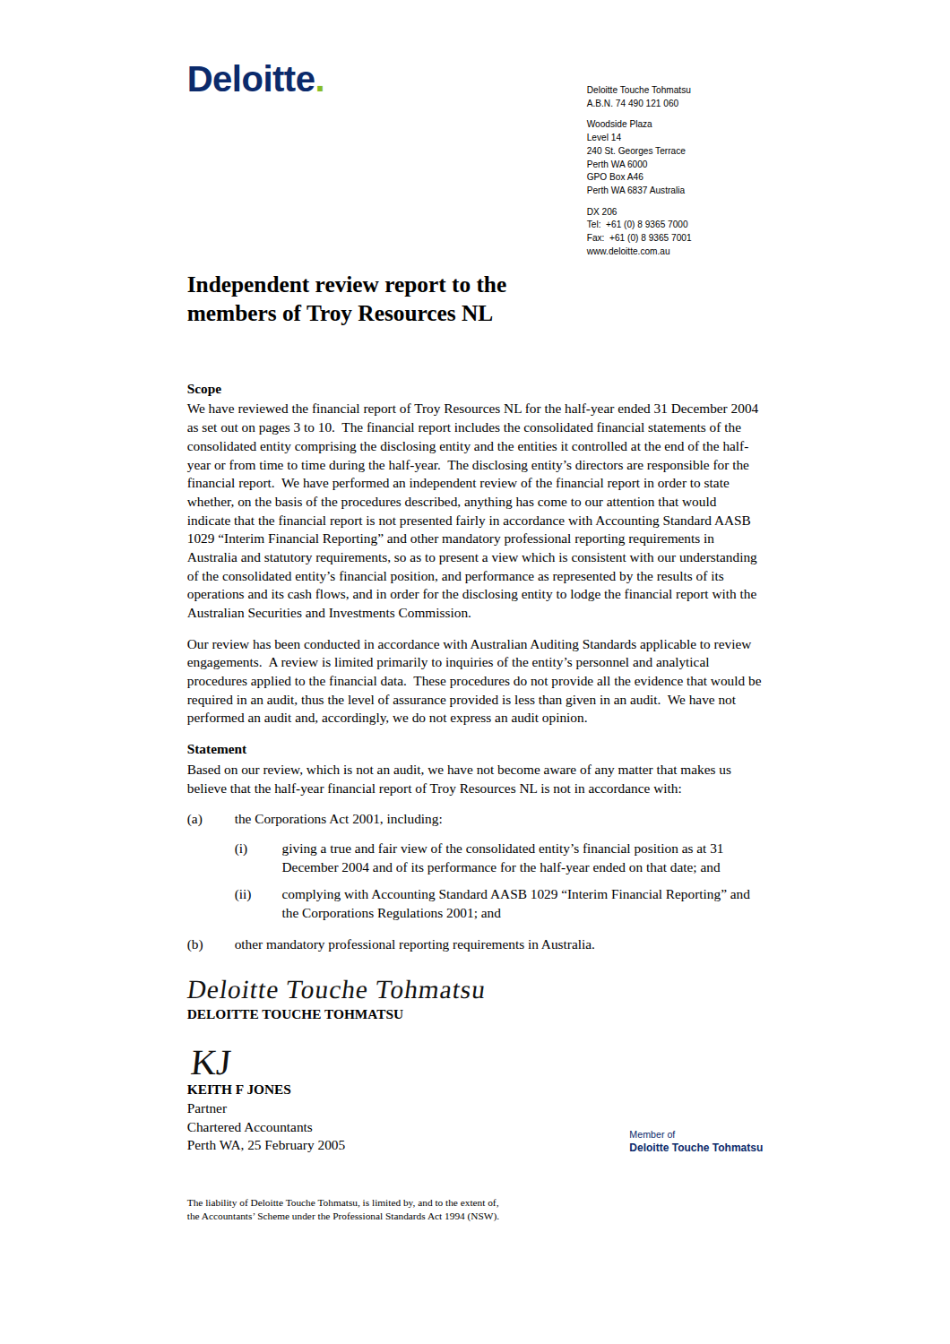Deloitte.
Deloitte Touche Tohmatsu
A.B.N. 74 490 121 060
Woodside Plaza
Level 14
240 St. Georges Terrace
Perth WA 6000
GPO Box A46
Perth WA 6837 Australia
DX 206
Tel: +61 (0) 8 9365 7000
Fax: +61 (0) 8 9365 7001
www.deloitte.com.au
Independent review report to the members of Troy Resources NL
Scope
We have reviewed the financial report of Troy Resources NL for the half-year ended 31 December 2004 as set out on pages 3 to 10. The financial report includes the consolidated financial statements of the consolidated entity comprising the disclosing entity and the entities it controlled at the end of the half-year or from time to time during the half-year. The disclosing entity’s directors are responsible for the financial report. We have performed an independent review of the financial report in order to state whether, on the basis of the procedures described, anything has come to our attention that would indicate that the financial report is not presented fairly in accordance with Accounting Standard AASB 1029 “Interim Financial Reporting” and other mandatory professional reporting requirements in Australia and statutory requirements, so as to present a view which is consistent with our understanding of the consolidated entity’s financial position, and performance as represented by the results of its operations and its cash flows, and in order for the disclosing entity to lodge the financial report with the Australian Securities and Investments Commission.
Our review has been conducted in accordance with Australian Auditing Standards applicable to review engagements. A review is limited primarily to inquiries of the entity’s personnel and analytical procedures applied to the financial data. These procedures do not provide all the evidence that would be required in an audit, thus the level of assurance provided is less than given in an audit. We have not performed an audit and, accordingly, we do not express an audit opinion.
Statement
Based on our review, which is not an audit, we have not become aware of any matter that makes us believe that the half-year financial report of Troy Resources NL is not in accordance with:
(a)
the Corporations Act 2001, including:
(i)
giving a true and fair view of the consolidated entity’s financial position as at 31 December 2004 and of its performance for the half-year ended on that date; and
(ii)
complying with Accounting Standard AASB 1029 “Interim Financial Reporting” and the Corporations Regulations 2001; and
(b)
other mandatory professional reporting requirements in Australia.
Deloitte Touche Tohmatsu
DELOITTE TOUCHE TOHMATSU
KJ
KEITH F JONES
Partner
Chartered Accountants
Perth WA, 25 February 2005
Member of
Deloitte Touche Tohmatsu
The liability of Deloitte Touche Tohmatsu, is limited by, and to the extent of,
the Accountants’ Scheme under the Professional Standards Act 1994 (NSW).